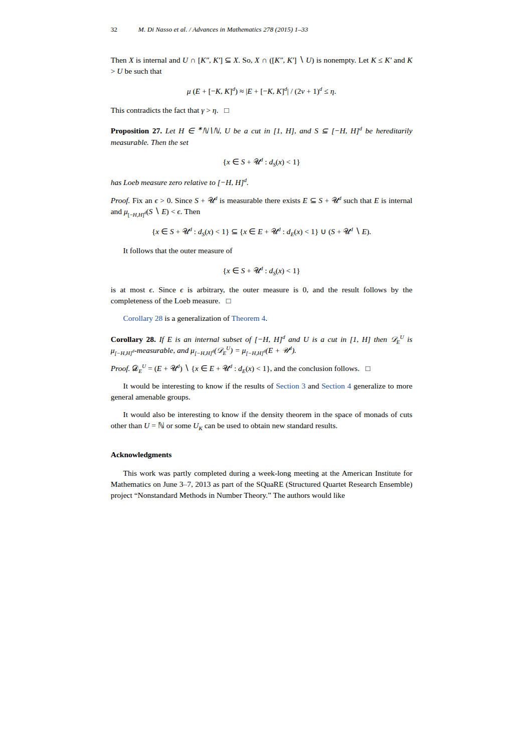32 M. Di Nasso et al. / Advances in Mathematics 278 (2015) 1–33
Then X is internal and U ∩ [K″, K′] ⊆ X. So, X ∩ ([K″, K′] ∖ U) is nonempty. Let K ≤ K′ and K > U be such that
μ (E + [−K, K]d) ≈ |E + [−K, K]d| / (2ν + 1)d ≤ η.
This contradicts the fact that γ > η. □
Proposition 27. Let H ∈ ∗ℕ∖ℕ, U be a cut in [1, H], and S ⊆ [−H, H]d be hereditarily measurable. Then the set
{x ∈ S + 𝒰d : dS(x) < 1}
has Loeb measure zero relative to [−H, H]d.
Proof. Fix an ϵ > 0. Since S + 𝒰d is measurable there exists E ⊆ S + 𝒰d such that E is internal and μ[−H,H]d(S ∖ E) < ϵ. Then
{x ∈ S + 𝒰d : dS(x) < 1} ⊆ {x ∈ E + 𝒰d : dE(x) < 1} ∪ (S + 𝒰d ∖ E).
It follows that the outer measure of
{x ∈ S + 𝒰d : dS(x) < 1}
is at most ϵ. Since ϵ is arbitrary, the outer measure is 0, and the result follows by the completeness of the Loeb measure. □
Corollary 28 is a generalization of Theorem 4.
Corollary 28. If E is an internal subset of [−H, H]d and U is a cut in [1, H] then 𝒟EU is μ[−H,H]d-measurable, and μ[−H,H]d(𝒟EU) = μ[−H,H]d(E + 𝒰d).
Proof. 𝒟EU = (E + 𝒰d) ∖ {x ∈ E + 𝒰d : dE(x) < 1}, and the conclusion follows. □
It would be interesting to know if the results of Section 3 and Section 4 generalize to more general amenable groups.
It would also be interesting to know if the density theorem in the space of monads of cuts other than U = ℕ or some UK can be used to obtain new standard results.
Acknowledgments
This work was partly completed during a week-long meeting at the American Institute for Mathematics on June 3–7, 2013 as part of the SQuaRE (Structured Quartet Research Ensemble) project “Nonstandard Methods in Number Theory.” The authors would like